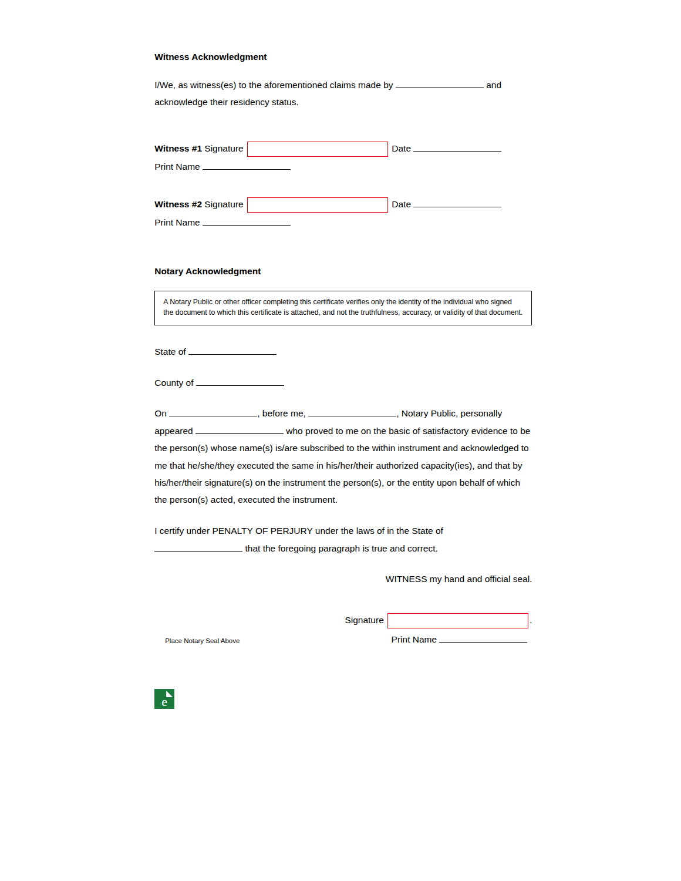Witness Acknowledgment
I/We, as witness(es) to the aforementioned claims made by and acknowledge their residency status.
Witness #1 Signature Date
Print Name
Witness #2 Signature Date
Print Name
Notary Acknowledgment
A Notary Public or other officer completing this certificate verifies only the identity of the individual who signed the document to which this certificate is attached, and not the truthfulness, accuracy, or validity of that document.
State of
County of
On , before me, , Notary Public, personally appeared who proved to me on the basic of satisfactory evidence to be the person(s) whose name(s) is/are subscribed to the within instrument and acknowledged to me that he/she/they executed the same in his/her/their authorized capacity(ies), and that by his/her/their signature(s) on the instrument the person(s), or the entity upon behalf of which the person(s) acted, executed the instrument.
I certify under PENALTY OF PERJURY under the laws of in the State of that the foregoing paragraph is true and correct.
WITNESS my hand and official seal.
Signature .
Place Notary Seal Above
Print Name
e